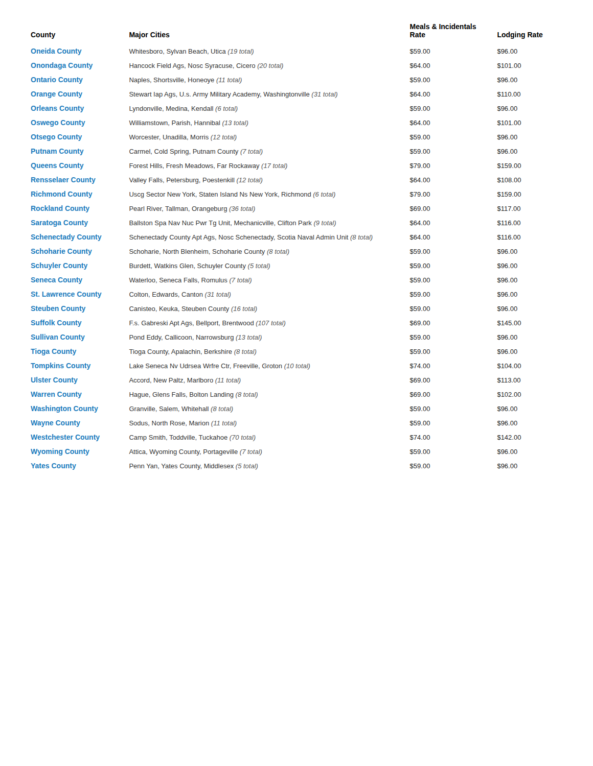| County | Major Cities | Meals & Incidentals Rate | Lodging Rate |
| --- | --- | --- | --- |
| Oneida County | Whitesboro, Sylvan Beach, Utica (19 total) | $59.00 | $96.00 |
| Onondaga County | Hancock Field Ags, Nosc Syracuse, Cicero (20 total) | $64.00 | $101.00 |
| Ontario County | Naples, Shortsville, Honeoye (11 total) | $59.00 | $96.00 |
| Orange County | Stewart Iap Ags, U.s. Army Military Academy, Washingtonville (31 total) | $64.00 | $110.00 |
| Orleans County | Lyndonville, Medina, Kendall (6 total) | $59.00 | $96.00 |
| Oswego County | Williamstown, Parish, Hannibal (13 total) | $64.00 | $101.00 |
| Otsego County | Worcester, Unadilla, Morris (12 total) | $59.00 | $96.00 |
| Putnam County | Carmel, Cold Spring, Putnam County (7 total) | $59.00 | $96.00 |
| Queens County | Forest Hills, Fresh Meadows, Far Rockaway (17 total) | $79.00 | $159.00 |
| Rensselaer County | Valley Falls, Petersburg, Poestenkill (12 total) | $64.00 | $108.00 |
| Richmond County | Uscg Sector New York, Staten Island Ns New York, Richmond (6 total) | $79.00 | $159.00 |
| Rockland County | Pearl River, Tallman, Orangeburg (36 total) | $69.00 | $117.00 |
| Saratoga County | Ballston Spa Nav Nuc Pwr Tg Unit, Mechanicville, Clifton Park (9 total) | $64.00 | $116.00 |
| Schenectady County | Schenectady County Apt Ags, Nosc Schenectady, Scotia Naval Admin Unit (8 total) | $64.00 | $116.00 |
| Schoharie County | Schoharie, North Blenheim, Schoharie County (8 total) | $59.00 | $96.00 |
| Schuyler County | Burdett, Watkins Glen, Schuyler County (5 total) | $59.00 | $96.00 |
| Seneca County | Waterloo, Seneca Falls, Romulus (7 total) | $59.00 | $96.00 |
| St. Lawrence County | Colton, Edwards, Canton (31 total) | $59.00 | $96.00 |
| Steuben County | Canisteo, Keuka, Steuben County (16 total) | $59.00 | $96.00 |
| Suffolk County | F.s. Gabreski Apt Ags, Bellport, Brentwood (107 total) | $69.00 | $145.00 |
| Sullivan County | Pond Eddy, Callicoon, Narrowsburg (13 total) | $59.00 | $96.00 |
| Tioga County | Tioga County, Apalachin, Berkshire (8 total) | $59.00 | $96.00 |
| Tompkins County | Lake Seneca Nv Udrsea Wrfre Ctr, Freeville, Groton (10 total) | $74.00 | $104.00 |
| Ulster County | Accord, New Paltz, Marlboro (11 total) | $69.00 | $113.00 |
| Warren County | Hague, Glens Falls, Bolton Landing (8 total) | $69.00 | $102.00 |
| Washington County | Granville, Salem, Whitehall (8 total) | $59.00 | $96.00 |
| Wayne County | Sodus, North Rose, Marion (11 total) | $59.00 | $96.00 |
| Westchester County | Camp Smith, Toddville, Tuckahoe (70 total) | $74.00 | $142.00 |
| Wyoming County | Attica, Wyoming County, Portageville (7 total) | $59.00 | $96.00 |
| Yates County | Penn Yan, Yates County, Middlesex (5 total) | $59.00 | $96.00 |